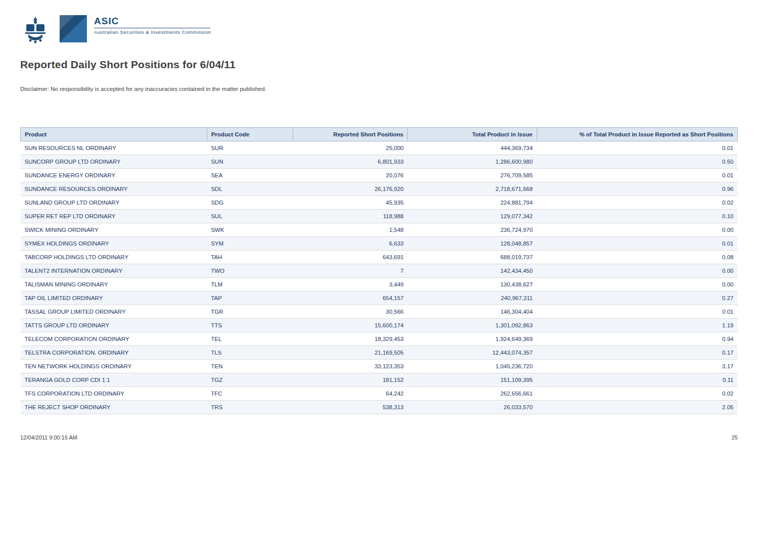ASIC
Australian Securities & Investments Commission
Reported Daily Short Positions for 6/04/11
Disclaimer: No responsibility is accepted for any inaccuracies contained in the matter published.
| Product | Product Code | Reported Short Positions | Total Product in Issue | % of Total Product in Issue Reported as Short Positions |
| --- | --- | --- | --- | --- |
| SUN RESOURCES NL ORDINARY | SUR | 25,000 | 444,369,734 | 0.01 |
| SUNCORP GROUP LTD ORDINARY | SUN | 6,801,933 | 1,286,600,980 | 0.50 |
| SUNDANCE ENERGY ORDINARY | SEA | 20,076 | 276,709,585 | 0.01 |
| SUNDANCE RESOURCES ORDINARY | SDL | 26,176,920 | 2,718,671,668 | 0.96 |
| SUNLAND GROUP LTD ORDINARY | SDG | 45,935 | 224,881,794 | 0.02 |
| SUPER RET REP LTD ORDINARY | SUL | 118,988 | 129,077,342 | 0.10 |
| SWICK MINING ORDINARY | SWK | 1,548 | 236,724,970 | 0.00 |
| SYMEX HOLDINGS ORDINARY | SYM | 6,633 | 128,048,857 | 0.01 |
| TABCORP HOLDINGS LTD ORDINARY | TAH | 643,691 | 688,019,737 | 0.08 |
| TALENT2 INTERNATION ORDINARY | TWO | 7 | 142,434,450 | 0.00 |
| TALISMAN MINING ORDINARY | TLM | 3,449 | 130,438,627 | 0.00 |
| TAP OIL LIMITED ORDINARY | TAP | 654,157 | 240,967,311 | 0.27 |
| TASSAL GROUP LIMITED ORDINARY | TGR | 30,566 | 146,304,404 | 0.01 |
| TATTS GROUP LTD ORDINARY | TTS | 15,600,174 | 1,301,092,863 | 1.19 |
| TELECOM CORPORATION ORDINARY | TEL | 18,329,453 | 1,924,649,369 | 0.94 |
| TELSTRA CORPORATION. ORDINARY | TLS | 21,169,505 | 12,443,074,357 | 0.17 |
| TEN NETWORK HOLDINGS ORDINARY | TEN | 33,123,353 | 1,045,236,720 | 3.17 |
| TERANGA GOLD CORP CDI 1:1 | TGZ | 181,152 | 151,109,395 | 0.11 |
| TFS CORPORATION LTD ORDINARY | TFC | 64,242 | 262,656,661 | 0.02 |
| THE REJECT SHOP ORDINARY | TRS | 538,313 | 26,033,570 | 2.05 |
12/04/2011 9:00:15 AM
25